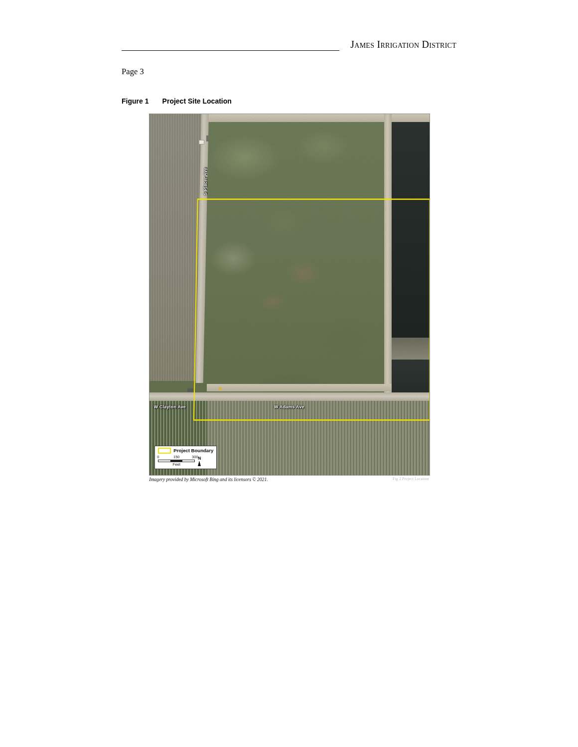James Irrigation District
Page 3
Figure 1 Project Site Location
S Placer Ave
W Clayton Ave
W Adams Ave
Project Boundary
0 150 300
Feet
N
Imagery provided by Microsoft Bing and its licensors © 2021. Fig 2 Project Location